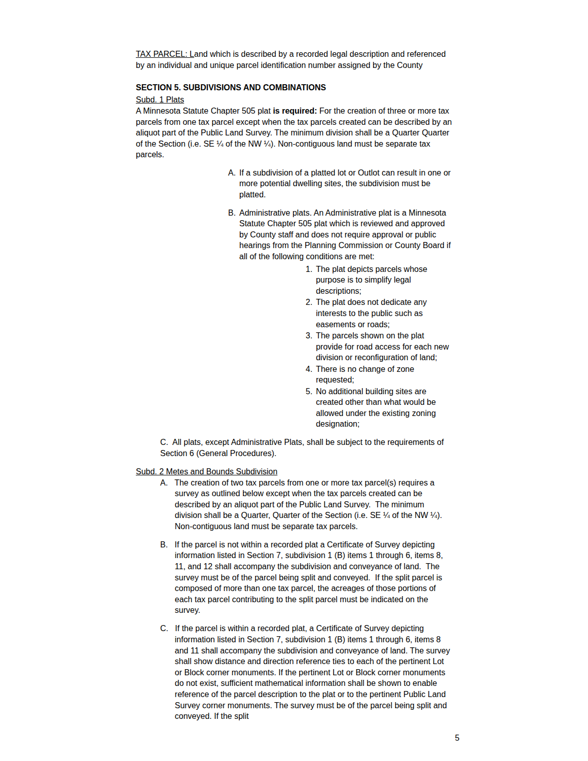TAX PARCEL: Land which is described by a recorded legal description and referenced by an individual and unique parcel identification number assigned by the County
SECTION 5. SUBDIVISIONS AND COMBINATIONS
Subd. 1 Plats
A Minnesota Statute Chapter 505 plat is required: For the creation of three or more tax parcels from one tax parcel except when the tax parcels created can be described by an aliquot part of the Public Land Survey. The minimum division shall be a Quarter Quarter of the Section (i.e. SE ¼ of the NW ¼). Non-contiguous land must be separate tax parcels.
If a subdivision of a platted lot or Outlot can result in one or more potential dwelling sites, the subdivision must be platted.
Administrative plats. An Administrative plat is a Minnesota Statute Chapter 505 plat which is reviewed and approved by County staff and does not require approval or public hearings from the Planning Commission or County Board if all of the following conditions are met:
The plat depicts parcels whose purpose is to simplify legal descriptions;
The plat does not dedicate any interests to the public such as easements or roads;
The parcels shown on the plat provide for road access for each new division or reconfiguration of land;
There is no change of zone requested;
No additional building sites are created other than what would be allowed under the existing zoning designation;
C. All plats, except Administrative Plats, shall be subject to the requirements of Section 6 (General Procedures).
Subd. 2 Metes and Bounds Subdivision
A. The creation of two tax parcels from one or more tax parcel(s) requires a survey as outlined below except when the tax parcels created can be described by an aliquot part of the Public Land Survey. The minimum division shall be a Quarter, Quarter of the Section (i.e. SE ¼ of the NW ¼). Non-contiguous land must be separate tax parcels.
B. If the parcel is not within a recorded plat a Certificate of Survey depicting information listed in Section 7, subdivision 1 (B) items 1 through 6, items 8, 11, and 12 shall accompany the subdivision and conveyance of land. The survey must be of the parcel being split and conveyed. If the split parcel is composed of more than one tax parcel, the acreages of those portions of each tax parcel contributing to the split parcel must be indicated on the survey.
C. If the parcel is within a recorded plat, a Certificate of Survey depicting information listed in Section 7, subdivision 1 (B) items 1 through 6, items 8 and 11 shall accompany the subdivision and conveyance of land. The survey shall show distance and direction reference ties to each of the pertinent Lot or Block corner monuments. If the pertinent Lot or Block corner monuments do not exist, sufficient mathematical information shall be shown to enable reference of the parcel description to the plat or to the pertinent Public Land Survey corner monuments. The survey must be of the parcel being split and conveyed. If the split
5